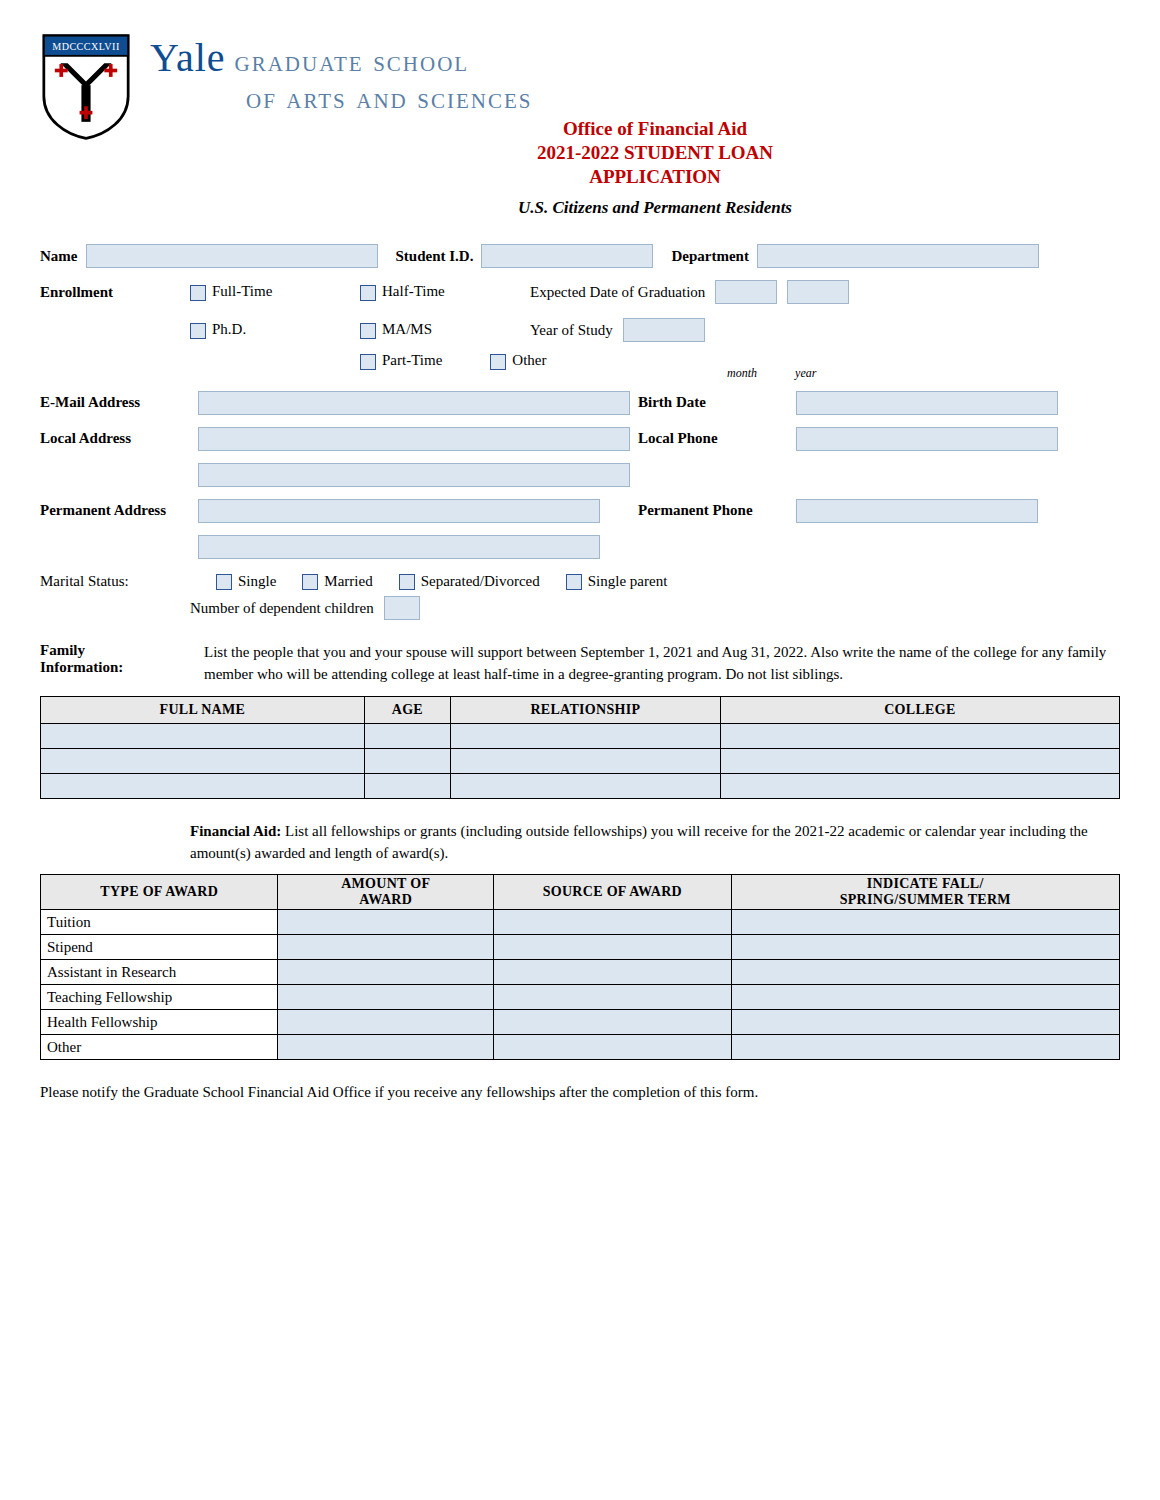MDCCCXLVII
Yale Graduate School
of Arts and Sciences
Office of Financial Aid
2021-2022 STUDENT LOAN
APPLICATION
U.S. Citizens and Permanent Residents
Name Student I.D. Department
Enrollment
Full-Time
Half-Time
Expected Date of Graduation
Ph.D.
MA/MS
Year of Study
Part-Time Other
month year
E-Mail Address Birth Date Local Address Local Phone
Permanent Address Permanent Phone
Marital Status: Single Married Separated/Divorced Single parent
Number of dependent children
Family
Information:
List the people that you and your spouse will support between September 1, 2021 and Aug 31, 2022. Also write the name of the college for any family member who will be attending college at least half-time in a degree-granting program. Do not list siblings.
| FULL NAME | AGE | RELATIONSHIP | COLLEGE |
| --- | --- | --- | --- |
Financial Aid: List all fellowships or grants (including outside fellowships) you will receive for the 2021-22 academic or calendar year including the amount(s) awarded and length of award(s).
| TYPE OF AWARD | AMOUNT OF AWARD | SOURCE OF AWARD | INDICATE FALL/ SPRING/SUMMER TERM |
| --- | --- | --- | --- |
| Tuition | | | |
| Stipend | | | |
| Assistant in Research | | | |
| Teaching Fellowship | | | |
| Health Fellowship | | | |
| Other | | | |
Please notify the Graduate School Financial Aid Office if you receive any fellowships after the completion of this form.